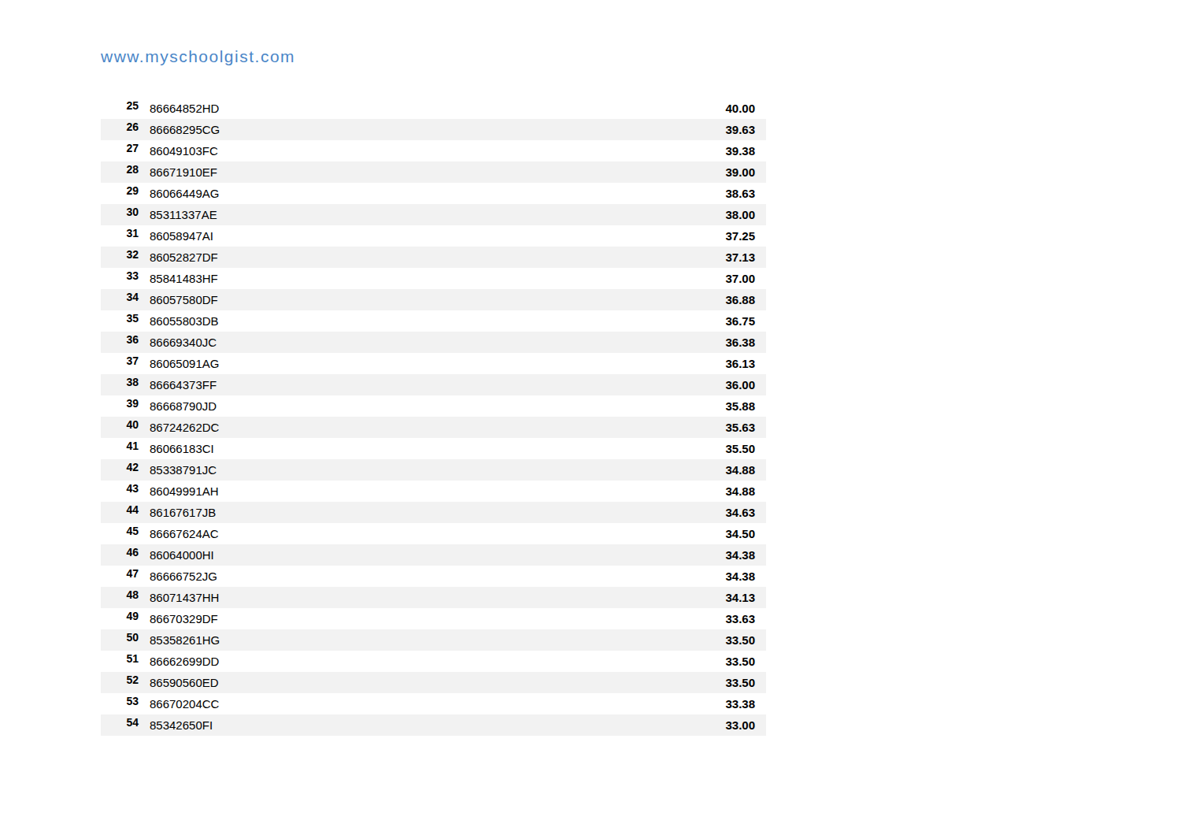www.myschoolgist.com
| 25 | 86664852HD | 40.00 |
| 26 | 86668295CG | 39.63 |
| 27 | 86049103FC | 39.38 |
| 28 | 86671910EF | 39.00 |
| 29 | 86066449AG | 38.63 |
| 30 | 85311337AE | 38.00 |
| 31 | 86058947AI | 37.25 |
| 32 | 86052827DF | 37.13 |
| 33 | 85841483HF | 37.00 |
| 34 | 86057580DF | 36.88 |
| 35 | 86055803DB | 36.75 |
| 36 | 86669340JC | 36.38 |
| 37 | 86065091AG | 36.13 |
| 38 | 86664373FF | 36.00 |
| 39 | 86668790JD | 35.88 |
| 40 | 86724262DC | 35.63 |
| 41 | 86066183CI | 35.50 |
| 42 | 85338791JC | 34.88 |
| 43 | 86049991AH | 34.88 |
| 44 | 86167617JB | 34.63 |
| 45 | 86667624AC | 34.50 |
| 46 | 86064000HI | 34.38 |
| 47 | 86666752JG | 34.38 |
| 48 | 86071437HH | 34.13 |
| 49 | 86670329DF | 33.63 |
| 50 | 85358261HG | 33.50 |
| 51 | 86662699DD | 33.50 |
| 52 | 86590560ED | 33.50 |
| 53 | 86670204CC | 33.38 |
| 54 | 85342650FI | 33.00 |